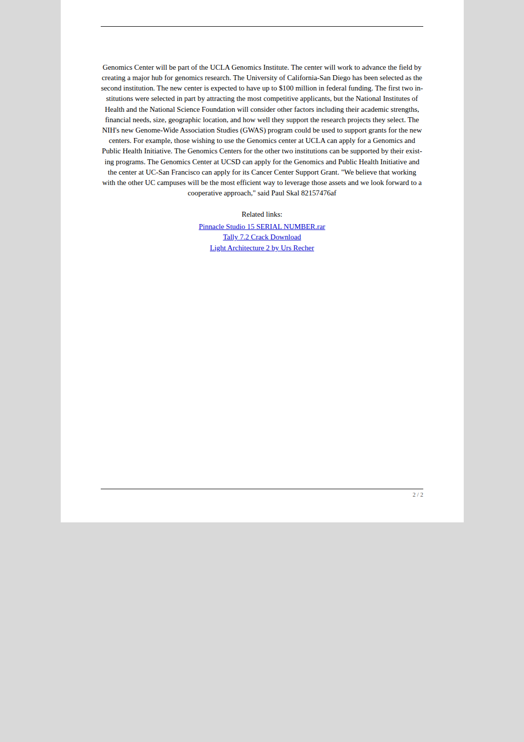Genomics Center will be part of the UCLA Genomics Institute. The center will work to advance the field by creating a major hub for genomics research. The University of California-San Diego has been selected as the second institution. The new center is expected to have up to $100 million in federal funding. The first two institutions were selected in part by attracting the most competitive applicants, but the National Institutes of Health and the National Science Foundation will consider other factors including their academic strengths, financial needs, size, geographic location, and how well they support the research projects they select. The NIH's new Genome-Wide Association Studies (GWAS) program could be used to support grants for the new centers. For example, those wishing to use the Genomics center at UCLA can apply for a Genomics and Public Health Initiative. The Genomics Centers for the other two institutions can be supported by their existing programs. The Genomics Center at UCSD can apply for the Genomics and Public Health Initiative and the center at UC-San Francisco can apply for its Cancer Center Support Grant. "We believe that working with the other UC campuses will be the most efficient way to leverage those assets and we look forward to a cooperative approach," said Paul Skal 82157476af
Related links:
Pinnacle Studio 15 SERIAL NUMBER.rar
Tally 7.2 Crack Download
Light Architecture 2 by Urs Recher
2 / 2